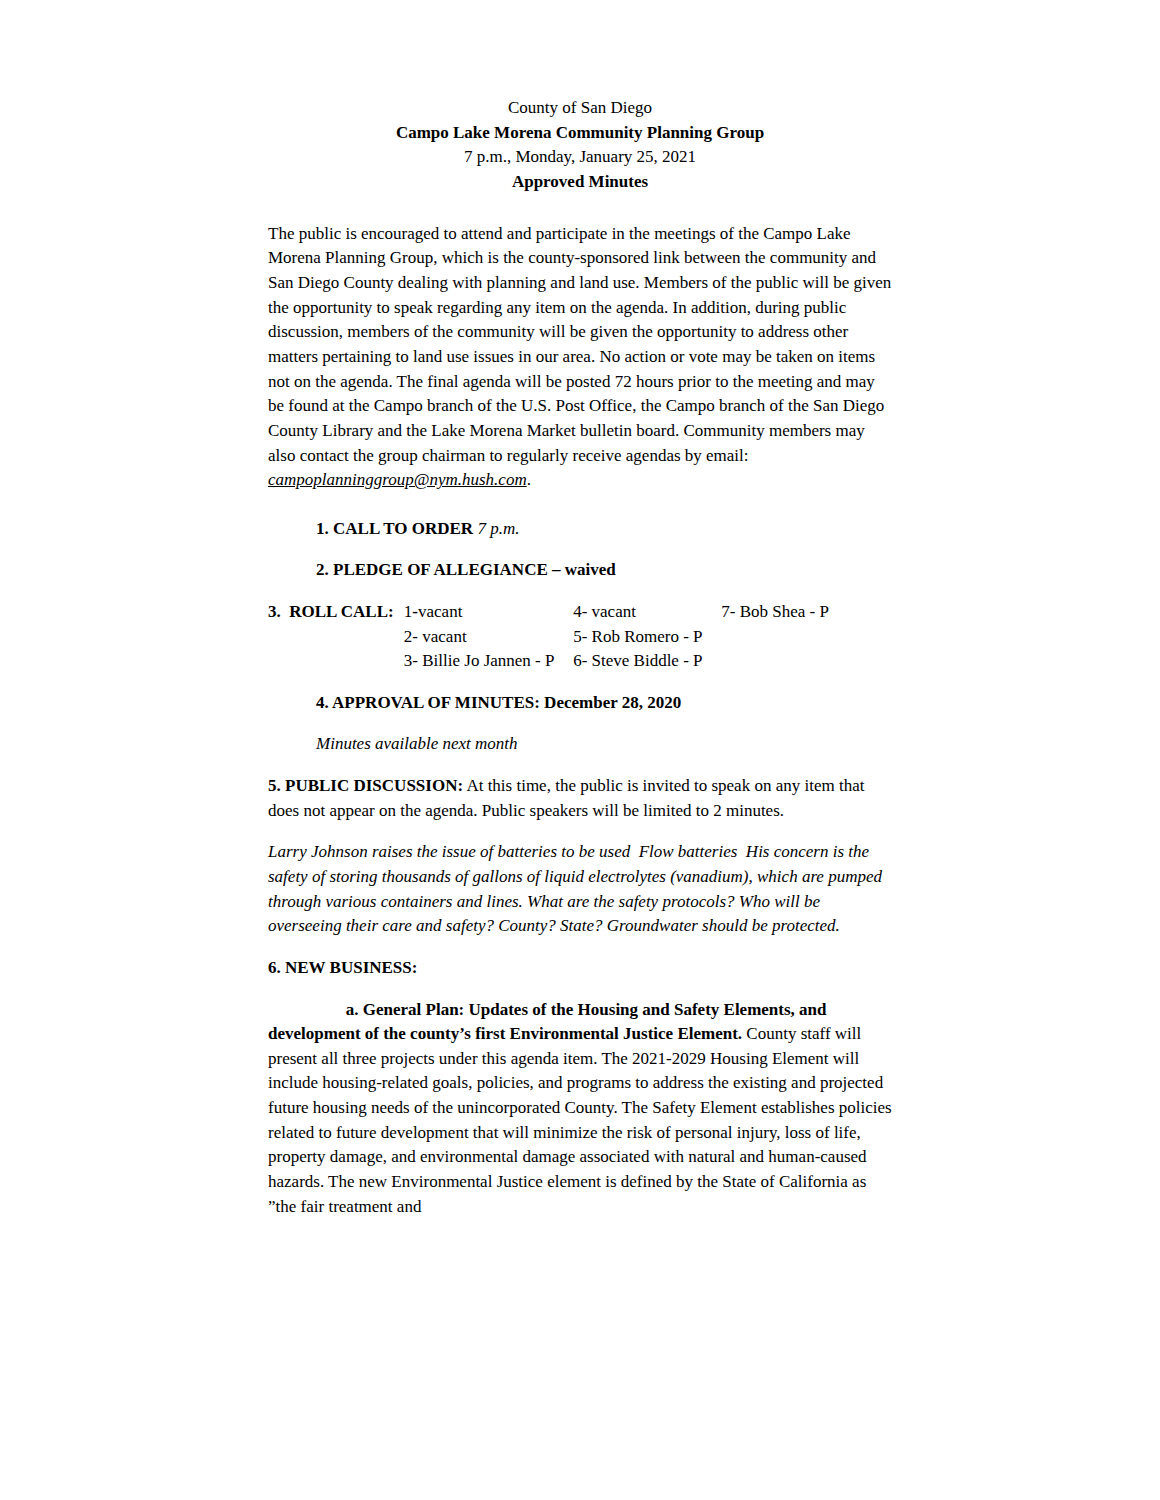County of San Diego Campo Lake Morena Community Planning Group 7 p.m., Monday, January 25, 2021 Approved Minutes
The public is encouraged to attend and participate in the meetings of the Campo Lake Morena Planning Group, which is the county-sponsored link between the community and San Diego County dealing with planning and land use. Members of the public will be given the opportunity to speak regarding any item on the agenda. In addition, during public discussion, members of the community will be given the opportunity to address other matters pertaining to land use issues in our area. No action or vote may be taken on items not on the agenda. The final agenda will be posted 72 hours prior to the meeting and may be found at the Campo branch of the U.S. Post Office, the Campo branch of the San Diego County Library and the Lake Morena Market bulletin board. Community members may also contact the group chairman to regularly receive agendas by email: campoplanninggroup@nym.hush.com.
1. CALL TO ORDER 7 p.m.
2. PLEDGE OF ALLEGIANCE – waived
| 3. ROLL CALL: | 1 - vacant | 4- vacant | 7- Bob Shea - P |
| | 2- vacant | 5- Rob Romero - P | |
| | 3- Billie Jo Jannen - P | 6- Steve Biddle - P | |
4. APPROVAL OF MINUTES: December 28, 2020
Minutes available next month
5. PUBLIC DISCUSSION: At this time, the public is invited to speak on any item that does not appear on the agenda. Public speakers will be limited to 2 minutes.
Larry Johnson raises the issue of batteries to be used Flow batteries His concern is the safety of storing thousands of gallons of liquid electrolytes (vanadium), which are pumped through various containers and lines. What are the safety protocols? Who will be overseeing their care and safety? County? State? Groundwater should be protected.
6. NEW BUSINESS:
a. General Plan: Updates of the Housing and Safety Elements, and development of the county’s first Environmental Justice Element. County staff will present all three projects under this agenda item. The 2021-2029 Housing Element will include housing-related goals, policies, and programs to address the existing and projected future housing needs of the unincorporated County. The Safety Element establishes policies related to future development that will minimize the risk of personal injury, loss of life, property damage, and environmental damage associated with natural and human-caused hazards. The new Environmental Justice element is defined by the State of California as ”the fair treatment and